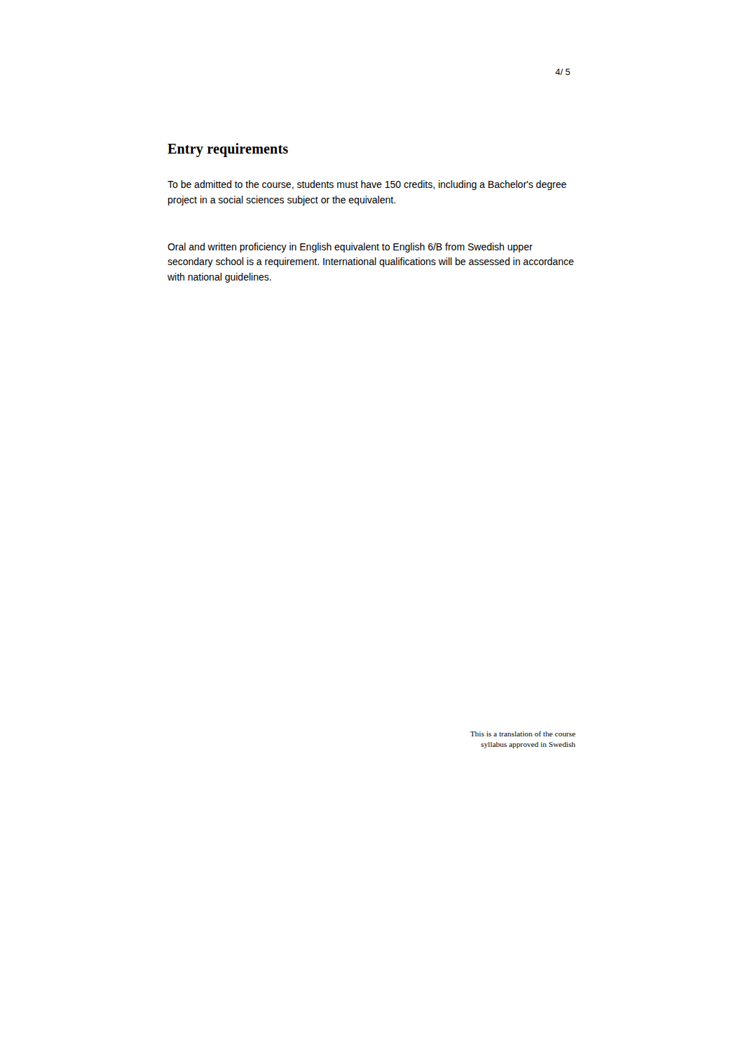4/ 5
Entry requirements
To be admitted to the course, students must have 150 credits, including a Bachelor's degree project in a social sciences subject or the equivalent.
Oral and written proficiency in English equivalent to English 6/B from Swedish upper secondary school is a requirement. International qualifications will be assessed in accordance with national guidelines.
This is a translation of the course
syllabus approved in Swedish